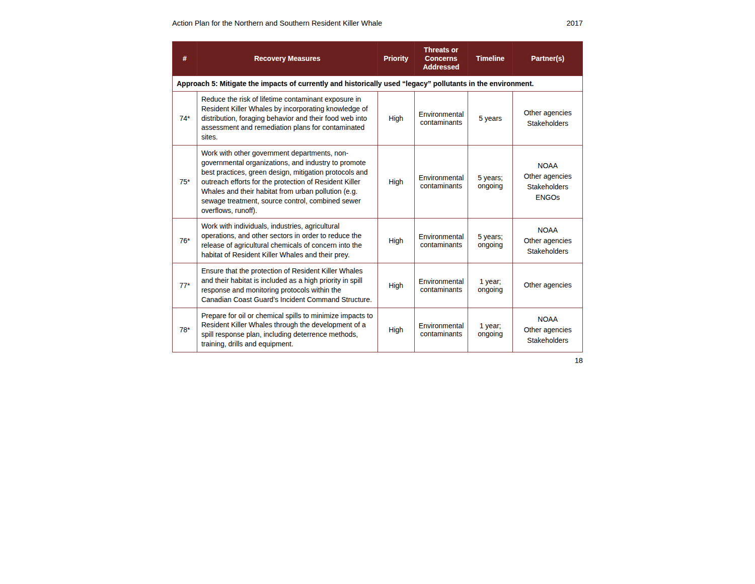Action Plan for the Northern and Southern Resident Killer Whale
2017
| # | Recovery Measures | Priority | Threats or Concerns Addressed | Timeline | Partner(s) |
| --- | --- | --- | --- | --- | --- |
| Approach 5: Mitigate the impacts of currently and historically used “legacy” pollutants in the environment. |
| 74* | Reduce the risk of lifetime contaminant exposure in Resident Killer Whales by incorporating knowledge of distribution, foraging behavior and their food web into assessment and remediation plans for contaminated sites. | High | Environmental contaminants | 5 years | Other agencies Stakeholders |
| 75* | Work with other government departments, non-governmental organizations, and industry to promote best practices, green design, mitigation protocols and outreach efforts for the protection of Resident Killer Whales and their habitat from urban pollution (e.g. sewage treatment, source control, combined sewer overflows, runoff). | High | Environmental contaminants | 5 years; ongoing | NOAA Other agencies Stakeholders ENGOs |
| 76* | Work with individuals, industries, agricultural operations, and other sectors in order to reduce the release of agricultural chemicals of concern into the habitat of Resident Killer Whales and their prey. | High | Environmental contaminants | 5 years; ongoing | NOAA Other agencies Stakeholders |
| 77* | Ensure that the protection of Resident Killer Whales and their habitat is included as a high priority in spill response and monitoring protocols within the Canadian Coast Guard’s Incident Command Structure. | High | Environmental contaminants | 1 year; ongoing | Other agencies |
| 78* | Prepare for oil or chemical spills to minimize impacts to Resident Killer Whales through the development of a spill response plan, including deterrence methods, training, drills and equipment. | High | Environmental contaminants | 1 year; ongoing | NOAA Other agencies Stakeholders |
18